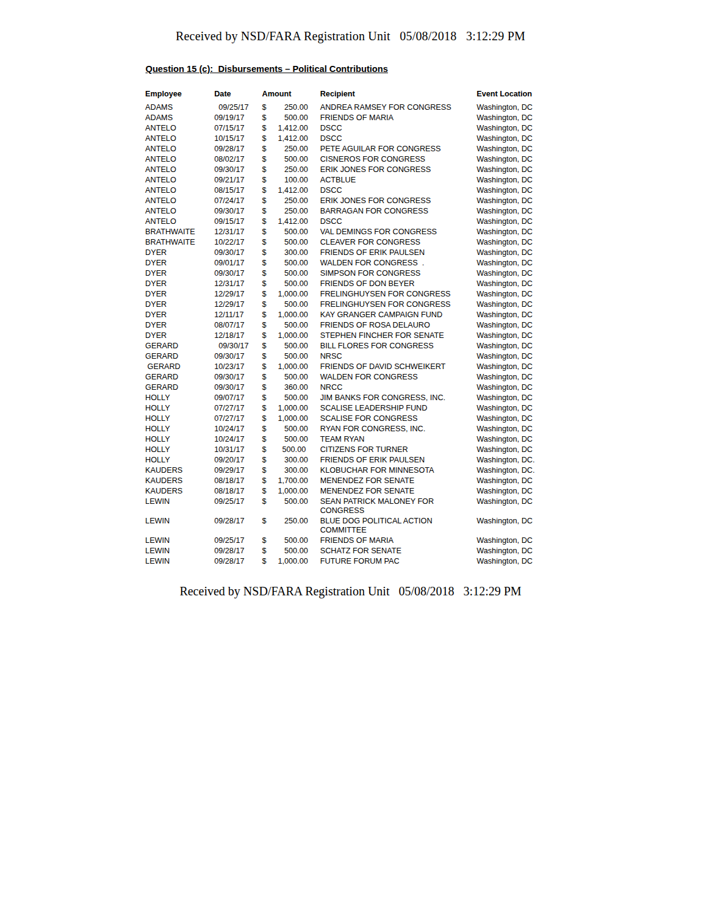Received by NSD/FARA Registration Unit 05/08/2018 3:12:29 PM
Question 15 (c): Disbursements – Political Contributions
| Employee | Date | Amount | Recipient | Event Location |
| --- | --- | --- | --- | --- |
| ADAMS | 09/25/17 | $ | 250.00 | ANDREA RAMSEY FOR CONGRESS | Washington, DC |
| ADAMS | 09/19/17 | $ | 500.00 | FRIENDS OF MARIA | Washington, DC |
| ANTELO | 07/15/17 | $ | 1,412.00 | DSCC | Washington, DC |
| ANTELO | 10/15/17 | $ | 1,412.00 | DSCC | Washington, DC |
| ANTELO | 09/28/17 | $ | 250.00 | PETE AGUILAR FOR CONGRESS | Washington, DC |
| ANTELO | 08/02/17 | $ | 500.00 | CISNEROS FOR CONGRESS | Washington, DC |
| ANTELO | 09/30/17 | $ | 250.00 | ERIK JONES FOR CONGRESS | Washington, DC |
| ANTELO | 09/21/17 | $ | 100.00 | ACTBLUE | Washington, DC |
| ANTELO | 08/15/17 | $ | 1,412.00 | DSCC | Washington, DC |
| ANTELO | 07/24/17 | $ | 250.00 | ERIK JONES FOR CONGRESS | Washington, DC |
| ANTELO | 09/30/17 | $ | 250.00 | BARRAGAN FOR CONGRESS | Washington, DC |
| ANTELO | 09/15/17 | $ | 1,412.00 | DSCC | Washington, DC |
| BRATHWAITE | 12/31/17 | $ | 500.00 | VAL DEMINGS FOR CONGRESS | Washington, DC |
| BRATHWAITE | 10/22/17 | $ | 500.00 | CLEAVER FOR CONGRESS | Washington, DC |
| DYER | 09/30/17 | $ | 300.00 | FRIENDS OF ERIK PAULSEN | Washington, DC |
| DYER | 09/01/17 | $ | 500.00 | WALDEN FOR CONGRESS . | Washington, DC |
| DYER | 09/30/17 | $ | 500.00 | SIMPSON FOR CONGRESS | Washington, DC |
| DYER | 12/31/17 | $ | 500.00 | FRIENDS OF DON BEYER | Washington, DC |
| DYER | 12/29/17 | $ | 1,000.00 | FRELINGHUYSEN FOR CONGRESS | Washington, DC |
| DYER | 12/29/17 | $ | 500.00 | FRELINGHUYSEN FOR CONGRESS | Washington, DC |
| DYER | 12/11/17 | $ | 1,000.00 | KAY GRANGER CAMPAIGN FUND | Washington, DC |
| DYER | 08/07/17 | $ | 500.00 | FRIENDS OF ROSA DELAURO | Washington, DC |
| DYER | 12/18/17 | $ | 1,000.00 | STEPHEN FINCHER FOR SENATE | Washington, DC |
| GERARD | 09/30/17 | $ | 500.00 | BILL FLORES FOR CONGRESS | Washington, DC |
| GERARD | 09/30/17 | $ | 500.00 | NRSC | Washington, DC |
| GERARD | 10/23/17 | $ | 1,000.00 | FRIENDS OF DAVID SCHWEIKERT | Washington, DC |
| GERARD | 09/30/17 | $ | 500.00 | WALDEN FOR CONGRESS | Washington, DC |
| GERARD | 09/30/17 | $ | 360.00 | NRCC | Washington, DC |
| HOLLY | 09/07/17 | $ | 500.00 | JIM BANKS FOR CONGRESS, INC. | Washington, DC |
| HOLLY | 07/27/17 | $ | 1,000.00 | SCALISE LEADERSHIP FUND | Washington, DC |
| HOLLY | 07/27/17 | $ | 1,000.00 | SCALISE FOR CONGRESS | Washington, DC |
| HOLLY | 10/24/17 | $ | 500.00 | RYAN FOR CONGRESS, INC. | Washington, DC |
| HOLLY | 10/24/17 | $ | 500.00 | TEAM RYAN | Washington, DC |
| HOLLY | 10/31/17 | $ | 500.00 | CITIZENS FOR TURNER | Washington, DC |
| HOLLY | 09/20/17 | $ | 300.00 | FRIENDS OF ERIK PAULSEN | Washington, DC. |
| KAUDERS | 09/29/17 | $ | 300.00 | KLOBUCHAR FOR MINNESOTA | Washington, DC. |
| KAUDERS | 08/18/17 | $ | 1,700.00 | MENENDEZ FOR SENATE | Washington, DC |
| KAUDERS | 08/18/17 | $ | 1,000.00 | MENENDEZ FOR SENATE | Washington, DC |
| LEWIN | 09/25/17 | $ | 500.00 | SEAN PATRICK MALONEY FOR CONGRESS | Washington, DC |
| LEWIN | 09/28/17 | $ | 250.00 | BLUE DOG POLITICAL ACTION COMMITTEE | Washington, DC |
| LEWIN | 09/25/17 | $ | 500.00 | FRIENDS OF MARIA | Washington, DC |
| LEWIN | 09/28/17 | $ | 500.00 | SCHATZ FOR SENATE | Washington, DC |
| LEWIN | 09/28/17 | $ | 1,000.00 | FUTURE FORUM PAC | Washington, DC |
Received by NSD/FARA Registration Unit 05/08/2018 3:12:29 PM